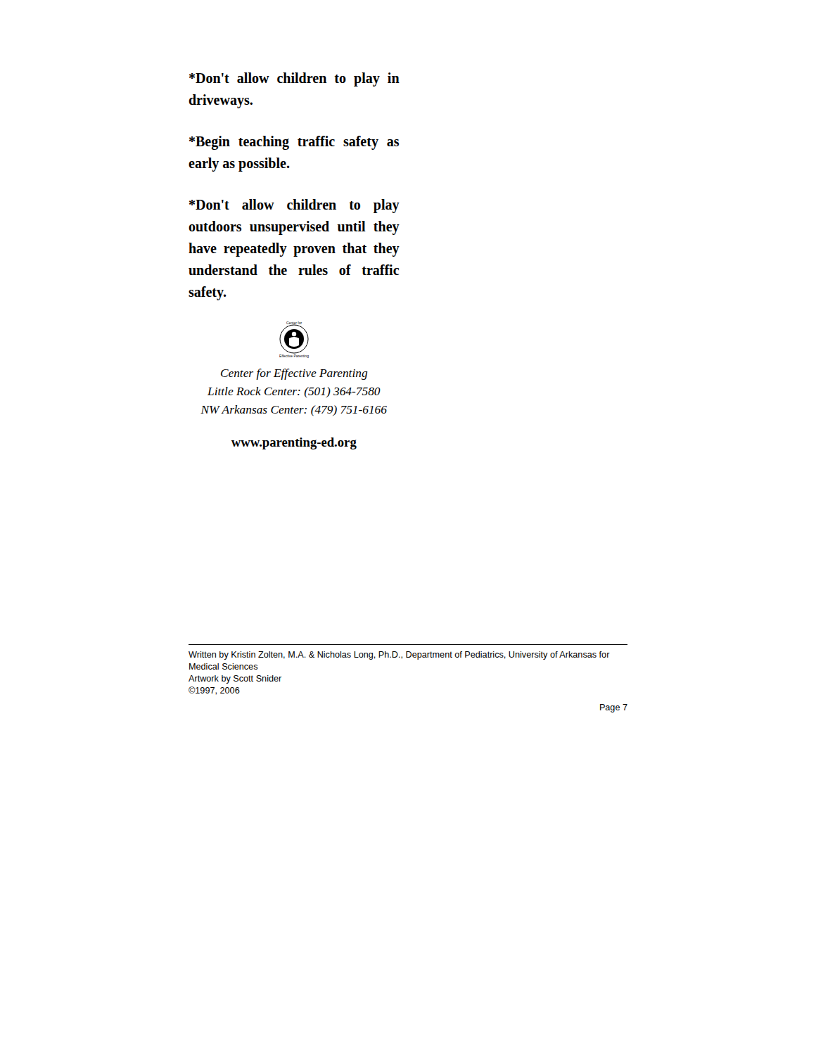*Don't allow children to play in driveways.
*Begin teaching traffic safety as early as possible.
*Don't allow children to play outdoors unsupervised until they have repeatedly proven that they understand the rules of traffic safety.
Center for Effective Parenting
Center for Effective Parenting
Little Rock Center: (501) 364-7580
NW Arkansas Center: (479) 751-6166
www.parenting-ed.org
Written by Kristin Zolten, M.A. & Nicholas Long, Ph.D., Department of Pediatrics, University of Arkansas for Medical Sciences
Artwork by Scott Snider
©1997, 2006
Page 7